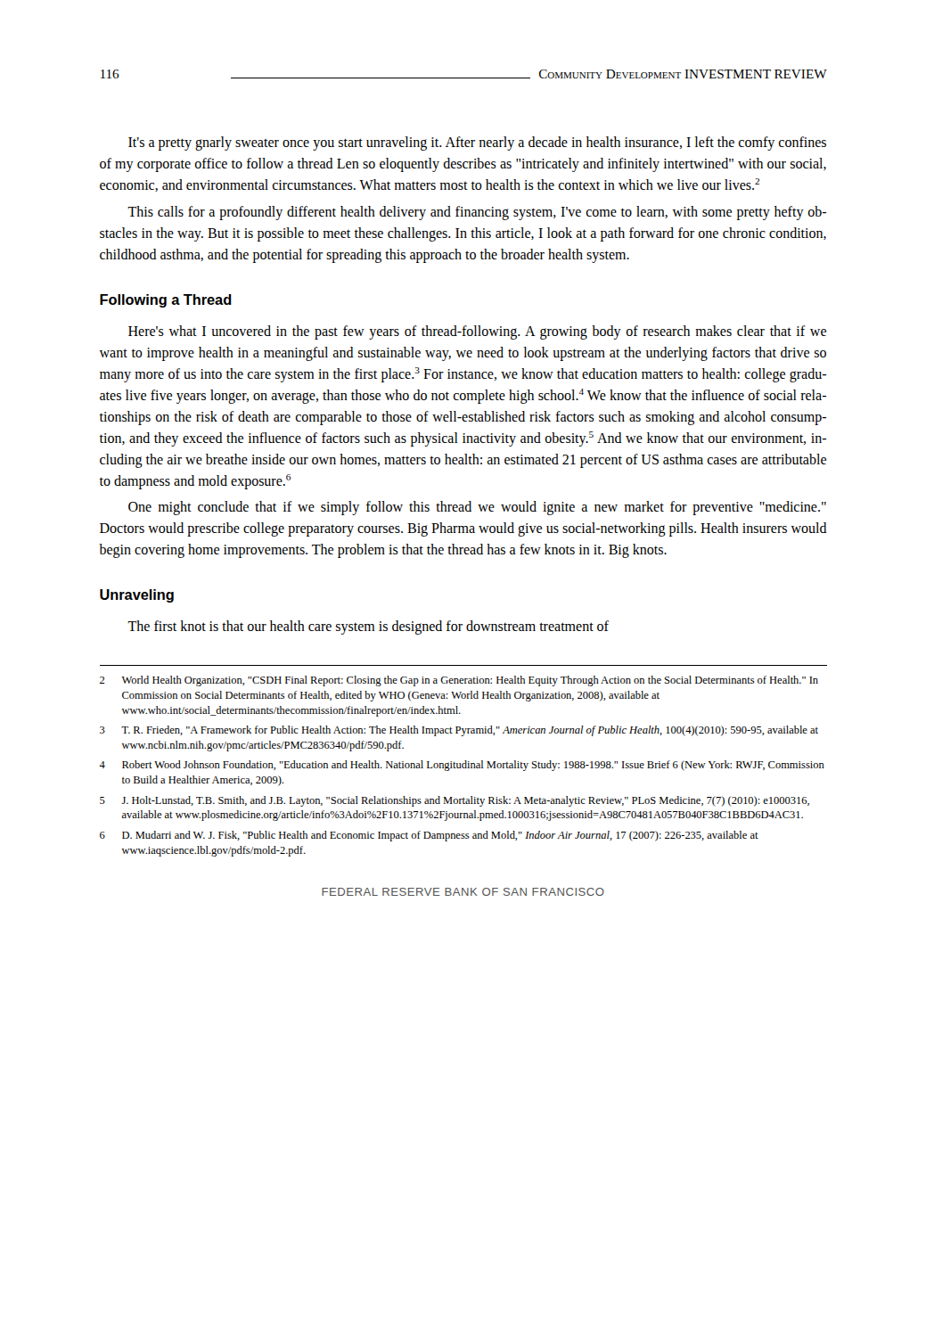116 Community Development Investment Review
It's a pretty gnarly sweater once you start unraveling it. After nearly a decade in health insurance, I left the comfy confines of my corporate office to follow a thread Len so eloquently describes as "intricately and infinitely intertwined" with our social, economic, and environmental circumstances. What matters most to health is the context in which we live our lives.2
This calls for a profoundly different health delivery and financing system, I've come to learn, with some pretty hefty obstacles in the way. But it is possible to meet these challenges. In this article, I look at a path forward for one chronic condition, childhood asthma, and the potential for spreading this approach to the broader health system.
Following a Thread
Here's what I uncovered in the past few years of thread-following. A growing body of research makes clear that if we want to improve health in a meaningful and sustainable way, we need to look upstream at the underlying factors that drive so many more of us into the care system in the first place.3 For instance, we know that education matters to health: college graduates live five years longer, on average, than those who do not complete high school.4 We know that the influence of social relationships on the risk of death are comparable to those of well-established risk factors such as smoking and alcohol consumption, and they exceed the influence of factors such as physical inactivity and obesity.5 And we know that our environment, including the air we breathe inside our own homes, matters to health: an estimated 21 percent of US asthma cases are attributable to dampness and mold exposure.6
One might conclude that if we simply follow this thread we would ignite a new market for preventive "medicine." Doctors would prescribe college preparatory courses. Big Pharma would give us social-networking pills. Health insurers would begin covering home improvements. The problem is that the thread has a few knots in it. Big knots.
Unraveling
The first knot is that our health care system is designed for downstream treatment of
2 World Health Organization, "CSDH Final Report: Closing the Gap in a Generation: Health Equity Through Action on the Social Determinants of Health." In Commission on Social Determinants of Health, edited by WHO (Geneva: World Health Organization, 2008), available at www.who.int/social_determinants/thecommission/finalreport/en/index.html.
3 T. R. Frieden, "A Framework for Public Health Action: The Health Impact Pyramid," American Journal of Public Health, 100(4)(2010): 590-95, available at www.ncbi.nlm.nih.gov/pmc/articles/PMC2836340/pdf/590.pdf.
4 Robert Wood Johnson Foundation, "Education and Health. National Longitudinal Mortality Study: 1988-1998." Issue Brief 6 (New York: RWJF, Commission to Build a Healthier America, 2009).
5 J. Holt-Lunstad, T.B. Smith, and J.B. Layton, "Social Relationships and Mortality Risk: A Meta-analytic Review," PLoS Medicine, 7(7) (2010): e1000316, available at www.plosmedicine.org/article/info%3Adoi%2F10.1371%2Fjournal.pmed.1000316;jsessionid=A98C70481A057B040F38C1BBD6D4AC31.
6 D. Mudarri and W. J. Fisk, "Public Health and Economic Impact of Dampness and Mold," Indoor Air Journal, 17 (2007): 226-235, available at www.iaqscience.lbl.gov/pdfs/mold-2.pdf.
FEDERAL RESERVE BANK OF SAN FRANCISCO